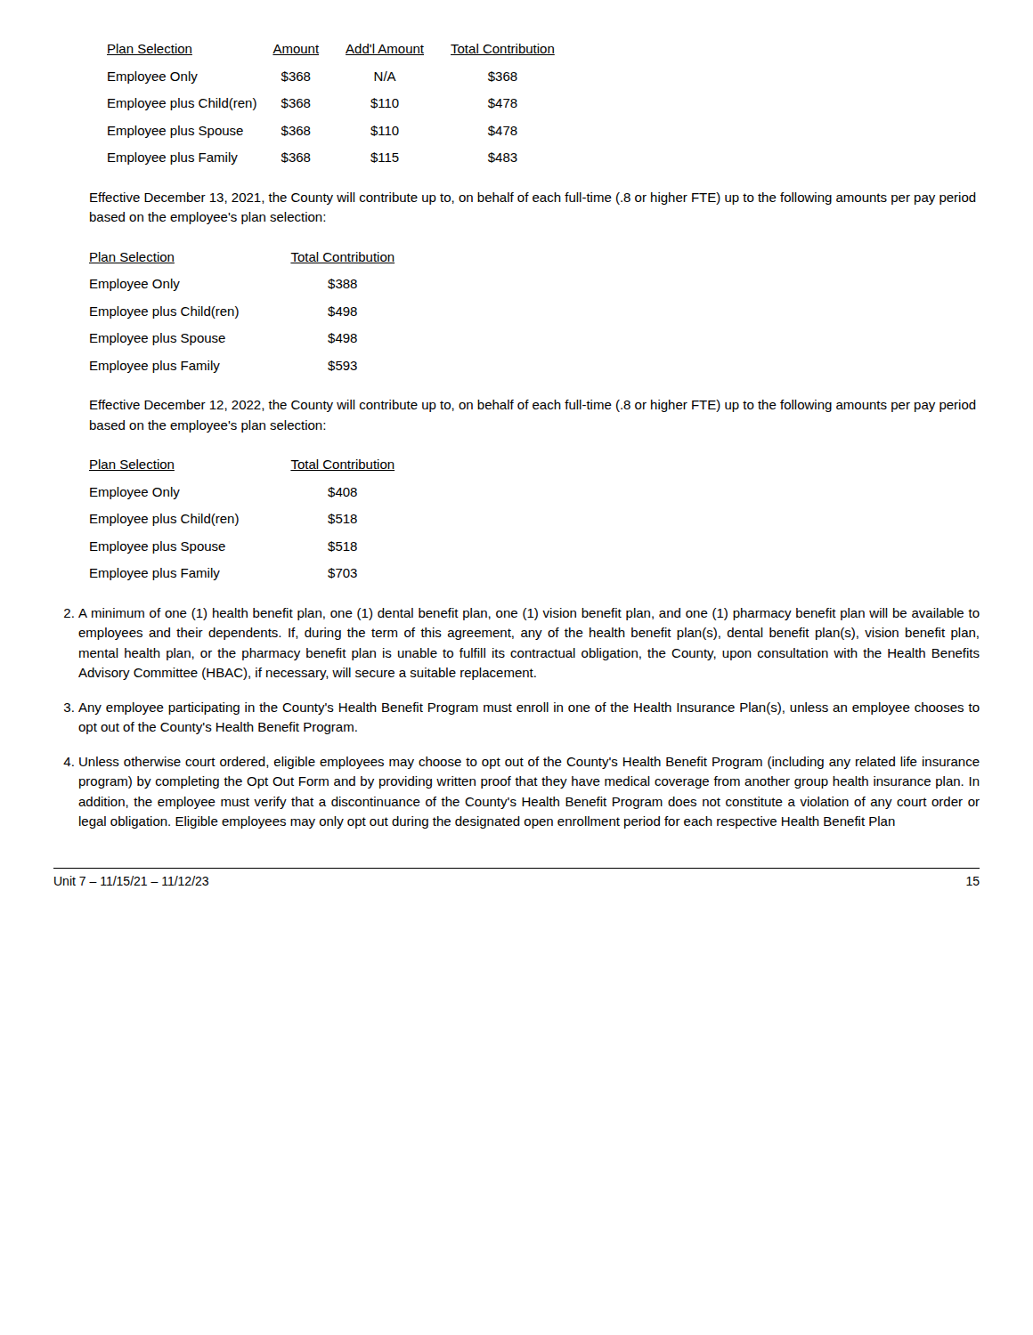| Plan Selection | Amount | Add'l Amount | Total Contribution |
| --- | --- | --- | --- |
| Employee Only | $368 | N/A | $368 |
| Employee plus Child(ren) | $368 | $110 | $478 |
| Employee plus Spouse | $368 | $110 | $478 |
| Employee plus Family | $368 | $115 | $483 |
Effective December 13, 2021, the County will contribute up to, on behalf of each full-time (.8 or higher FTE) up to the following amounts per pay period based on the employee's plan selection:
| Plan Selection | Total Contribution |
| --- | --- |
| Employee Only | $388 |
| Employee plus Child(ren) | $498 |
| Employee plus Spouse | $498 |
| Employee plus Family | $593 |
Effective December 12, 2022, the County will contribute up to, on behalf of each full-time (.8 or higher FTE) up to the following amounts per pay period based on the employee's plan selection:
| Plan Selection | Total Contribution |
| --- | --- |
| Employee Only | $408 |
| Employee plus Child(ren) | $518 |
| Employee plus Spouse | $518 |
| Employee plus Family | $703 |
A minimum of one (1) health benefit plan, one (1) dental benefit plan, one (1) vision benefit plan, and one (1) pharmacy benefit plan will be available to employees and their dependents. If, during the term of this agreement, any of the health benefit plan(s), dental benefit plan(s), vision benefit plan, mental health plan, or the pharmacy benefit plan is unable to fulfill its contractual obligation, the County, upon consultation with the Health Benefits Advisory Committee (HBAC), if necessary, will secure a suitable replacement.
Any employee participating in the County's Health Benefit Program must enroll in one of the Health Insurance Plan(s), unless an employee chooses to opt out of the County's Health Benefit Program.
Unless otherwise court ordered, eligible employees may choose to opt out of the County's Health Benefit Program (including any related life insurance program) by completing the Opt Out Form and by providing written proof that they have medical coverage from another group health insurance plan. In addition, the employee must verify that a discontinuance of the County's Health Benefit Program does not constitute a violation of any court order or legal obligation. Eligible employees may only opt out during the designated open enrollment period for each respective Health Benefit Plan
Unit 7 – 11/15/21 – 11/12/23 15